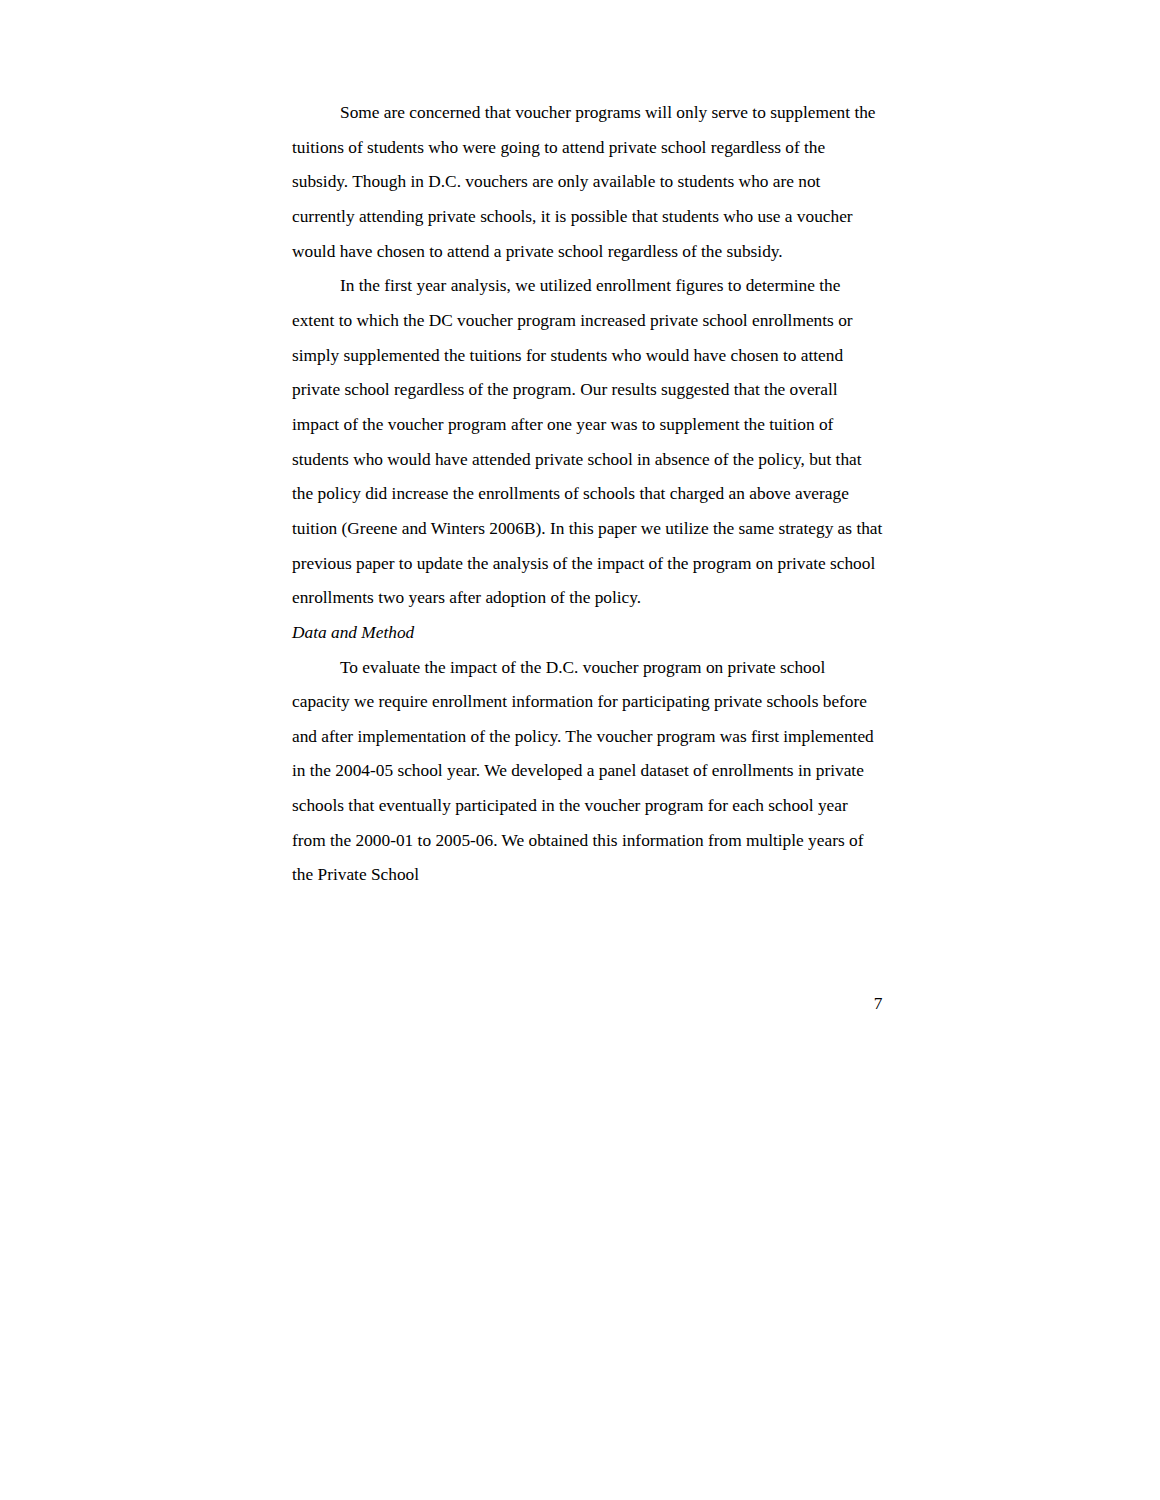Some are concerned that voucher programs will only serve to supplement the tuitions of students who were going to attend private school regardless of the subsidy. Though in D.C. vouchers are only available to students who are not currently attending private schools, it is possible that students who use a voucher would have chosen to attend a private school regardless of the subsidy.
In the first year analysis, we utilized enrollment figures to determine the extent to which the DC voucher program increased private school enrollments or simply supplemented the tuitions for students who would have chosen to attend private school regardless of the program. Our results suggested that the overall impact of the voucher program after one year was to supplement the tuition of students who would have attended private school in absence of the policy, but that the policy did increase the enrollments of schools that charged an above average tuition (Greene and Winters 2006B). In this paper we utilize the same strategy as that previous paper to update the analysis of the impact of the program on private school enrollments two years after adoption of the policy.
Data and Method
To evaluate the impact of the D.C. voucher program on private school capacity we require enrollment information for participating private schools before and after implementation of the policy. The voucher program was first implemented in the 2004-05 school year. We developed a panel dataset of enrollments in private schools that eventually participated in the voucher program for each school year from the 2000-01 to 2005-06. We obtained this information from multiple years of the Private School
7